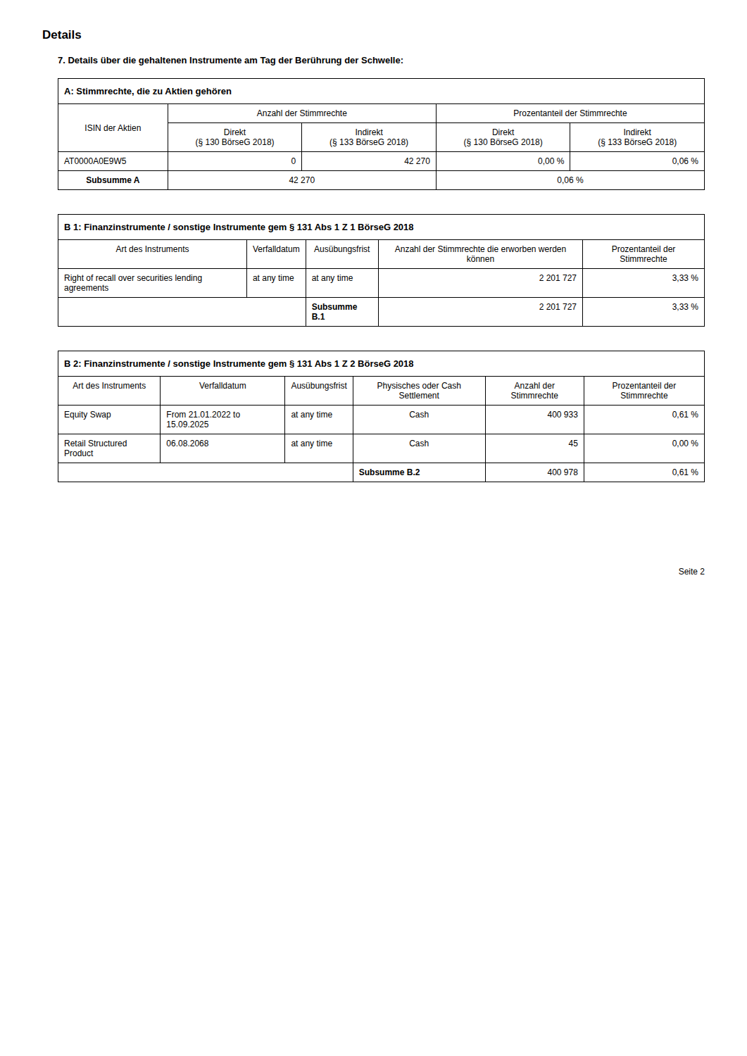Details
7. Details über die gehaltenen Instrumente am Tag der Berührung der Schwelle:
A: Stimmrechte, die zu Aktien gehören
| ISIN der Aktien | Anzahl der Stimmrechte | Prozentanteil der Stimmrechte |
| --- | --- | --- |
| Direkt (§ 130 BörseG 2018) | Indirekt (§ 133 BörseG 2018) | Direkt (§ 130 BörseG 2018) | Indirekt (§ 133 BörseG 2018) |
| AT0000A0E9W5 | 0 | 42 270 | 0,00 % | 0,06 % |
| Subsumme A | 42 270 | 0,06 % |
B 1: Finanzinstrumente / sonstige Instrumente gem § 131 Abs 1 Z 1 BörseG 2018
| Art des Instruments | Verfalldatum | Ausübungsfrist | Anzahl der Stimmrechte die erworben werden können | Prozentanteil der Stimmrechte |
| --- | --- | --- | --- | --- |
| Right of recall over securities lending agreements | at any time | at any time | 2 201 727 | 3,33 % |
| | Subsumme B.1 | 2 201 727 | 3,33 % |
B 2: Finanzinstrumente / sonstige Instrumente gem § 131 Abs 1 Z 2 BörseG 2018
| Art des Instruments | Verfalldatum | Ausübungsfrist | Physisches oder Cash Settlement | Anzahl der Stimmrechte | Prozentanteil der Stimmrechte |
| --- | --- | --- | --- | --- | --- |
| Equity Swap | From 21.01.2022 to 15.09.2025 | at any time | Cash | 400 933 | 0,61 % |
| Retail Structured Product | 06.08.2068 | at any time | Cash | 45 | 0,00 % |
| | Subsumme B.2 | 400 978 | 0,61 % |
Seite 2